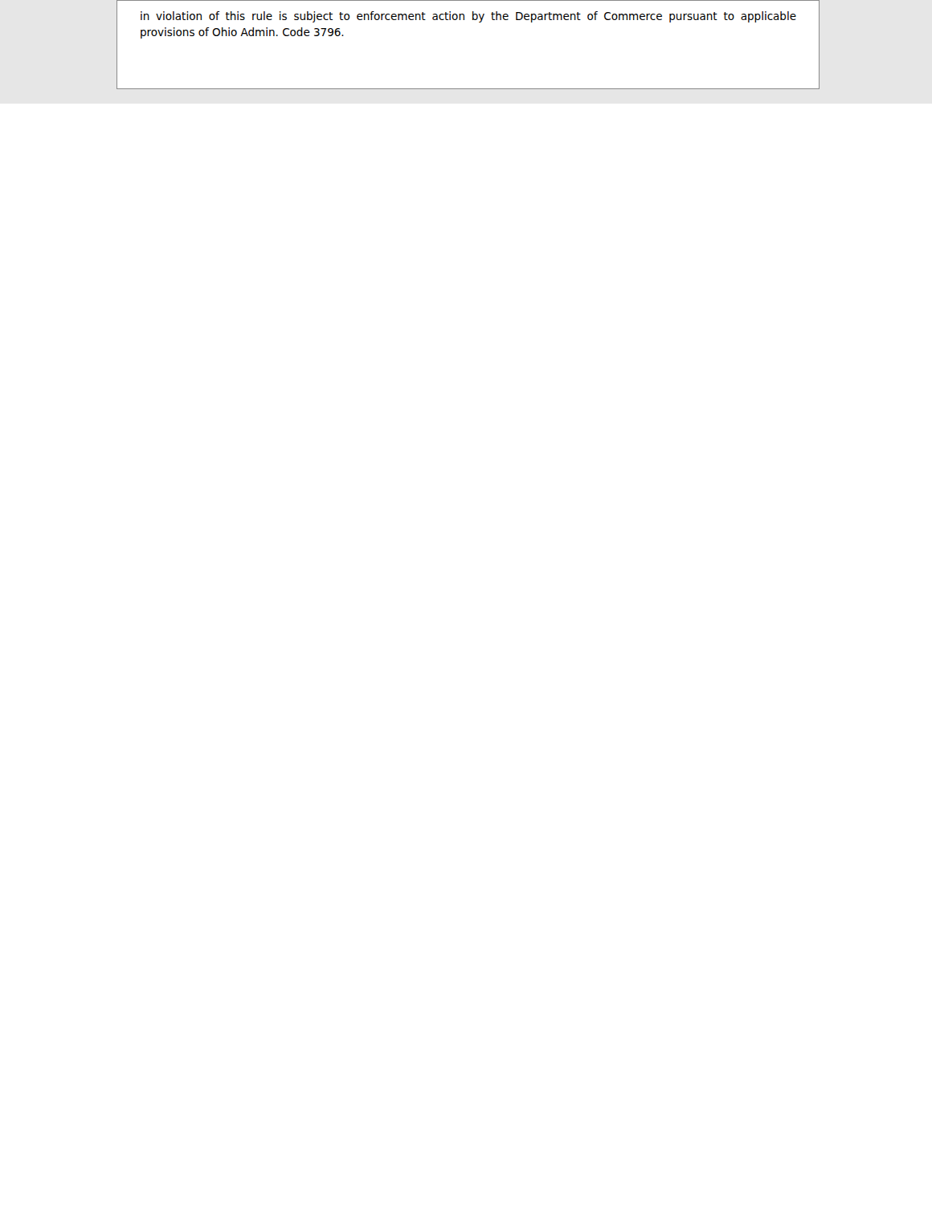in violation of this rule is subject to enforcement action by the Department of Commerce pursuant to applicable provisions of Ohio Admin. Code 3796.